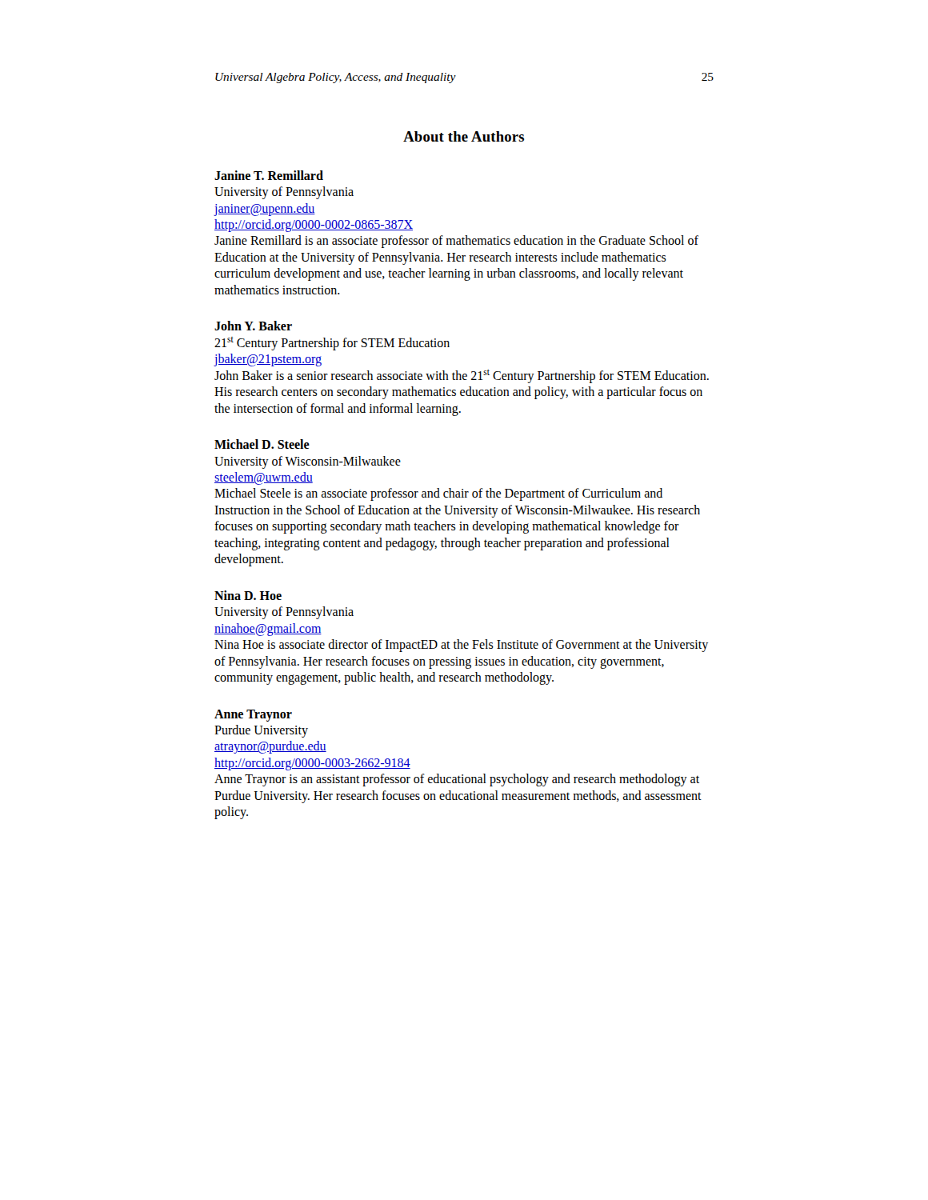Universal Algebra Policy, Access, and Inequality 25
About the Authors
Janine T. Remillard
University of Pennsylvania
janiner@upenn.edu
http://orcid.org/0000-0002-0865-387X
Janine Remillard is an associate professor of mathematics education in the Graduate School of Education at the University of Pennsylvania. Her research interests include mathematics curriculum development and use, teacher learning in urban classrooms, and locally relevant mathematics instruction.
John Y. Baker
21st Century Partnership for STEM Education
jbaker@21pstem.org
John Baker is a senior research associate with the 21st Century Partnership for STEM Education. His research centers on secondary mathematics education and policy, with a particular focus on the intersection of formal and informal learning.
Michael D. Steele
University of Wisconsin-Milwaukee
steelem@uwm.edu
Michael Steele is an associate professor and chair of the Department of Curriculum and Instruction in the School of Education at the University of Wisconsin-Milwaukee. His research focuses on supporting secondary math teachers in developing mathematical knowledge for teaching, integrating content and pedagogy, through teacher preparation and professional development.
Nina D. Hoe
University of Pennsylvania
ninahoe@gmail.com
Nina Hoe is associate director of ImpactED at the Fels Institute of Government at the University of Pennsylvania. Her research focuses on pressing issues in education, city government, community engagement, public health, and research methodology.
Anne Traynor
Purdue University
atraynor@purdue.edu
http://orcid.org/0000-0003-2662-9184
Anne Traynor is an assistant professor of educational psychology and research methodology at Purdue University. Her research focuses on educational measurement methods, and assessment policy.